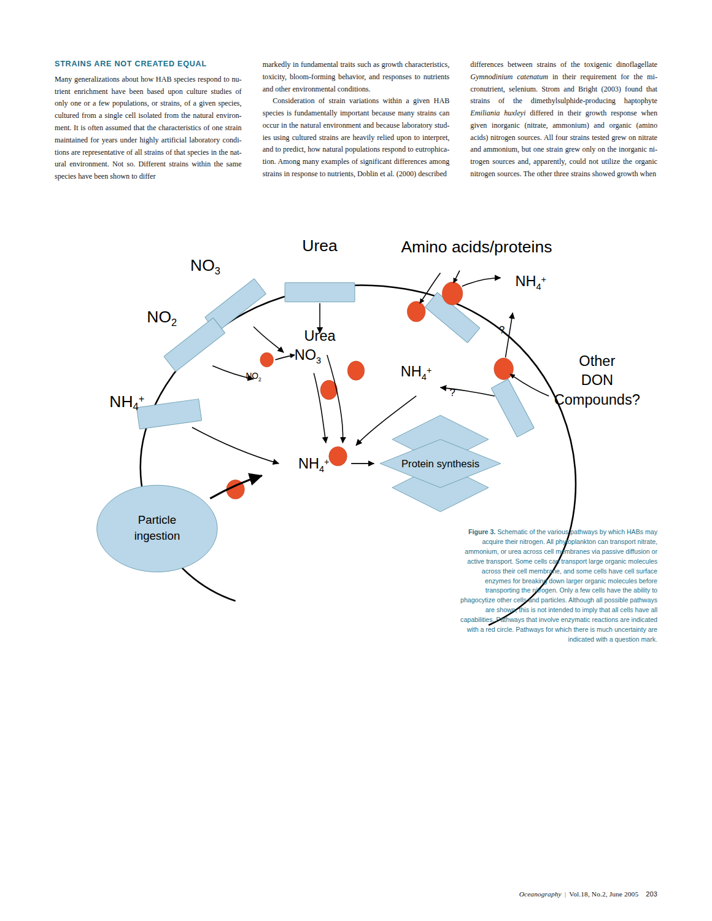Strains are not created equal
Many generalizations about how HAB species respond to nutrient enrichment have been based upon culture studies of only one or a few populations, or strains, of a given species, cultured from a single cell isolated from the natural environment. It is often assumed that the characteristics of one strain maintained for years under highly artificial laboratory conditions are representative of all strains of that species in the natural environment. Not so. Different strains within the same species have been shown to differ
markedly in fundamental traits such as growth characteristics, toxicity, bloom-forming behavior, and responses to nutrients and other environmental conditions.
Consideration of strain variations within a given HAB species is fundamentally important because many strains can occur in the natural environment and because laboratory studies using cultured strains are heavily relied upon to interpret, and to predict, how natural populations respond to eutrophication. Among many examples of significant differences among strains in response to nutrients, Doblin et al. (2000) described
differences between strains of the toxigenic dinoflagellate Gymnodinium catenatum in their requirement for the micronutrient, selenium. Strom and Bright (2003) found that strains of the dimethylsulphide-producing haptophyte Emiliania huxleyi differed in their growth response when given inorganic (nitrate, ammonium) and organic (amino acids) nitrogen sources. All four strains tested grew on nitrate and ammonium, but one strain grew only on the inorganic nitrogen sources and, apparently, could not utilize the organic nitrogen sources. The other three strains showed growth when
Particle ingestion Protein synthesis Urea Amino acids/proteins NO3 NO2 NH4+ NH4+ Other DON Compounds? Urea NO3 NO2 NH4+ NH4+ ? ?
Figure 3. Schematic of the various pathways by which HABs may acquire their nitrogen. All phytoplankton can transport nitrate, ammonium, or urea across cell membranes via passive diffusion or active transport. Some cells can transport large organic molecules across their cell membrane, and some cells have cell surface enzymes for breaking down larger organic molecules before transporting the nitrogen. Only a few cells have the ability to phagocytize other cells and particles. Although all possible pathways are shown, this is not intended to imply that all cells have all capabilities. Pathways that involve enzymatic reactions are indicated with a red circle. Pathways for which there is much uncertainty are indicated with a question mark.
Oceanography|Vol.18, No.2, June 2005203